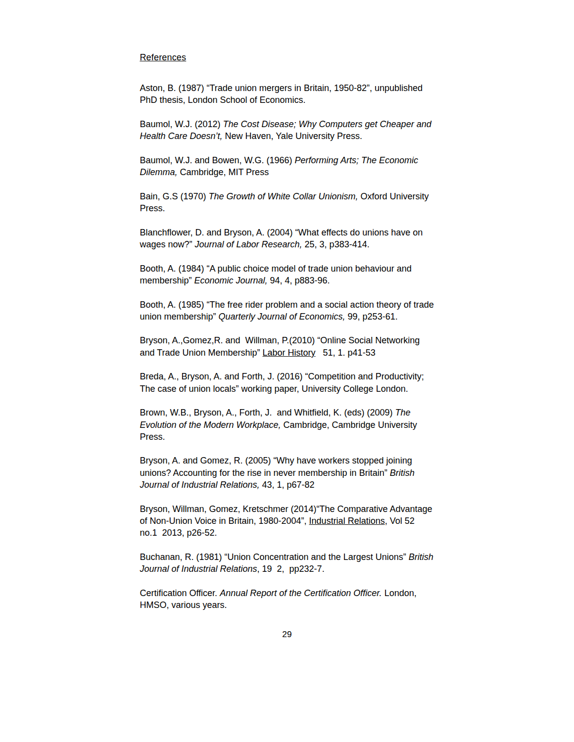References
Aston, B. (1987) “Trade union mergers in Britain, 1950-82”, unpublished PhD thesis, London School of Economics.
Baumol, W.J. (2012) The Cost Disease; Why Computers get Cheaper and Health Care Doesn’t, New Haven, Yale University Press.
Baumol, W.J. and Bowen, W.G. (1966) Performing Arts; The Economic Dilemma, Cambridge, MIT Press
Bain, G.S (1970) The Growth of White Collar Unionism, Oxford University Press.
Blanchflower, D. and Bryson, A. (2004) “What effects do unions have on wages now?” Journal of Labor Research, 25, 3, p383-414.
Booth, A. (1984) “A public choice model of trade union behaviour and membership” Economic Journal, 94, 4, p883-96.
Booth, A. (1985) “The free rider problem and a social action theory of trade union membership” Quarterly Journal of Economics, 99, p253-61.
Bryson, A.,Gomez,R. and Willman, P.(2010) “Online Social Networking and Trade Union Membership” Labor History 51, 1. p41-53
Breda, A., Bryson, A. and Forth, J. (2016) “Competition and Productivity; The case of union locals” working paper, University College London.
Brown, W.B., Bryson, A., Forth, J. and Whitfield, K. (eds) (2009) The Evolution of the Modern Workplace, Cambridge, Cambridge University Press.
Bryson, A. and Gomez, R. (2005) “Why have workers stopped joining unions? Accounting for the rise in never membership in Britain” British Journal of Industrial Relations, 43, 1, p67-82
Bryson, Willman, Gomez, Kretschmer (2014)“The Comparative Advantage of Non-Union Voice in Britain, 1980-2004”, Industrial Relations, Vol 52 no.1 2013, p26-52.
Buchanan, R. (1981) “Union Concentration and the Largest Unions” British Journal of Industrial Relations, 19 2, pp232-7.
Certification Officer. Annual Report of the Certification Officer. London, HMSO, various years.
29